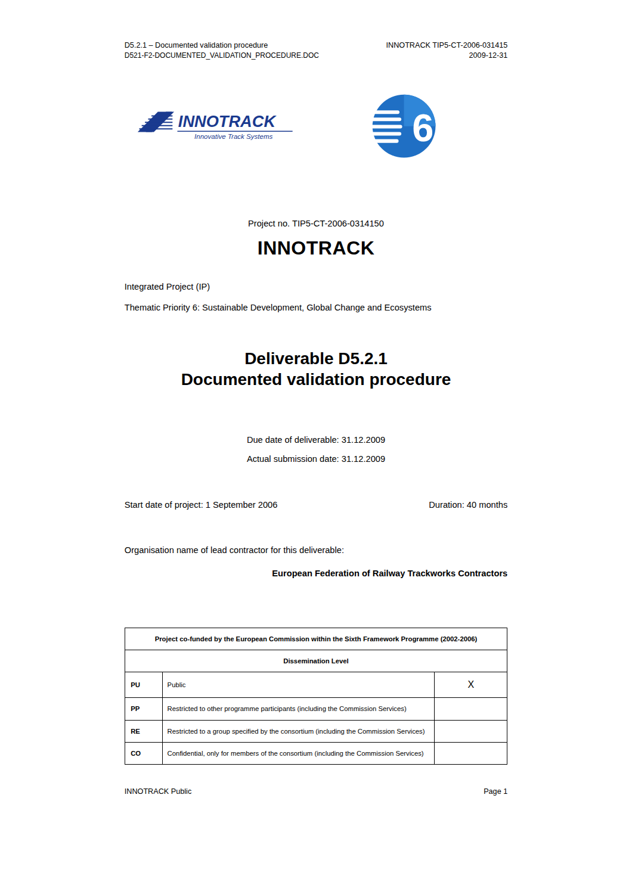D5.2.1 – Documented validation procedure
D521-F2-DOCUMENTED_VALIDATION_PROCEDURE.DOC
INNOTRACK TIP5-CT-2006-031415
2009-12-31
INNOTRACK Innovative Track Systems 6
Project no. TIP5-CT-2006-0314150
INNOTRACK
Integrated Project (IP)
Thematic Priority 6: Sustainable Development, Global Change and Ecosystems
Deliverable D5.2.1
Documented validation procedure
Due date of deliverable: 31.12.2009
Actual submission date: 31.12.2009
Start date of project: 1 September 2006 Duration: 40 months
Organisation name of lead contractor for this deliverable:
European Federation of Railway Trackworks Contractors
| Project co-funded by the European Commission within the Sixth Framework Programme (2002-2006) |
| Dissemination Level |
| PU | Public | X |
| PP | Restricted to other programme participants (including the Commission Services) | |
| RE | Restricted to a group specified by the consortium (including the Commission Services) | |
| CO | Confidential, only for members of the consortium (including the Commission Services) | |
INNOTRACK Public Page 1